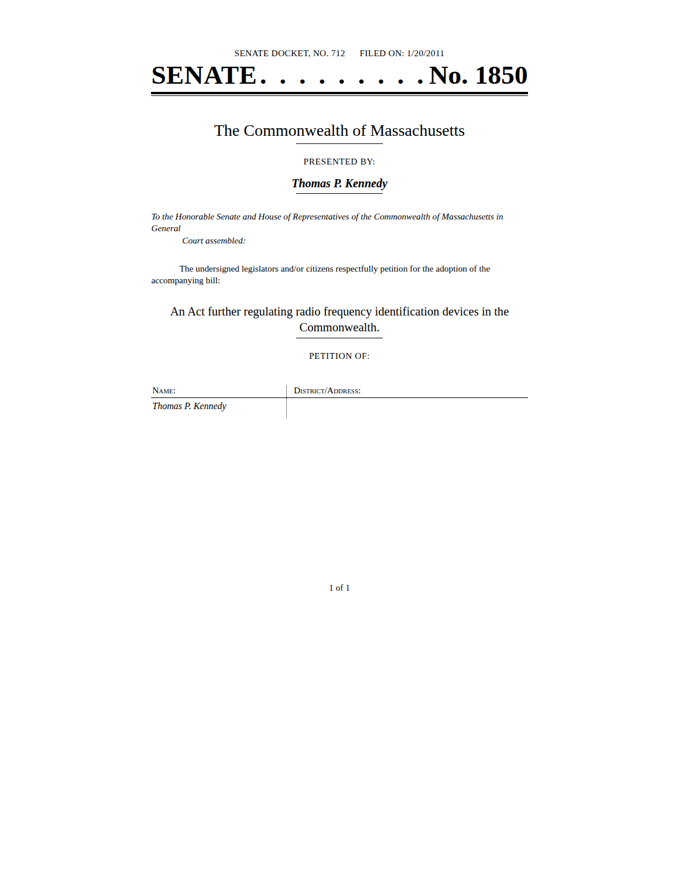SENATE DOCKET, NO. 712 FILED ON: 1/20/2011
SENATE . . . . . . . . . . . . . . . No. 1850
The Commonwealth of Massachusetts
PRESENTED BY:
Thomas P. Kennedy
To the Honorable Senate and House of Representatives of the Commonwealth of Massachusetts in General Court assembled:
The undersigned legislators and/or citizens respectfully petition for the adoption of the accompanying bill:
An Act further regulating radio frequency identification devices in the Commonwealth.
PETITION OF:
| Name: | District/Address: |
| --- | --- |
| Thomas P. Kennedy | |
1 of 1